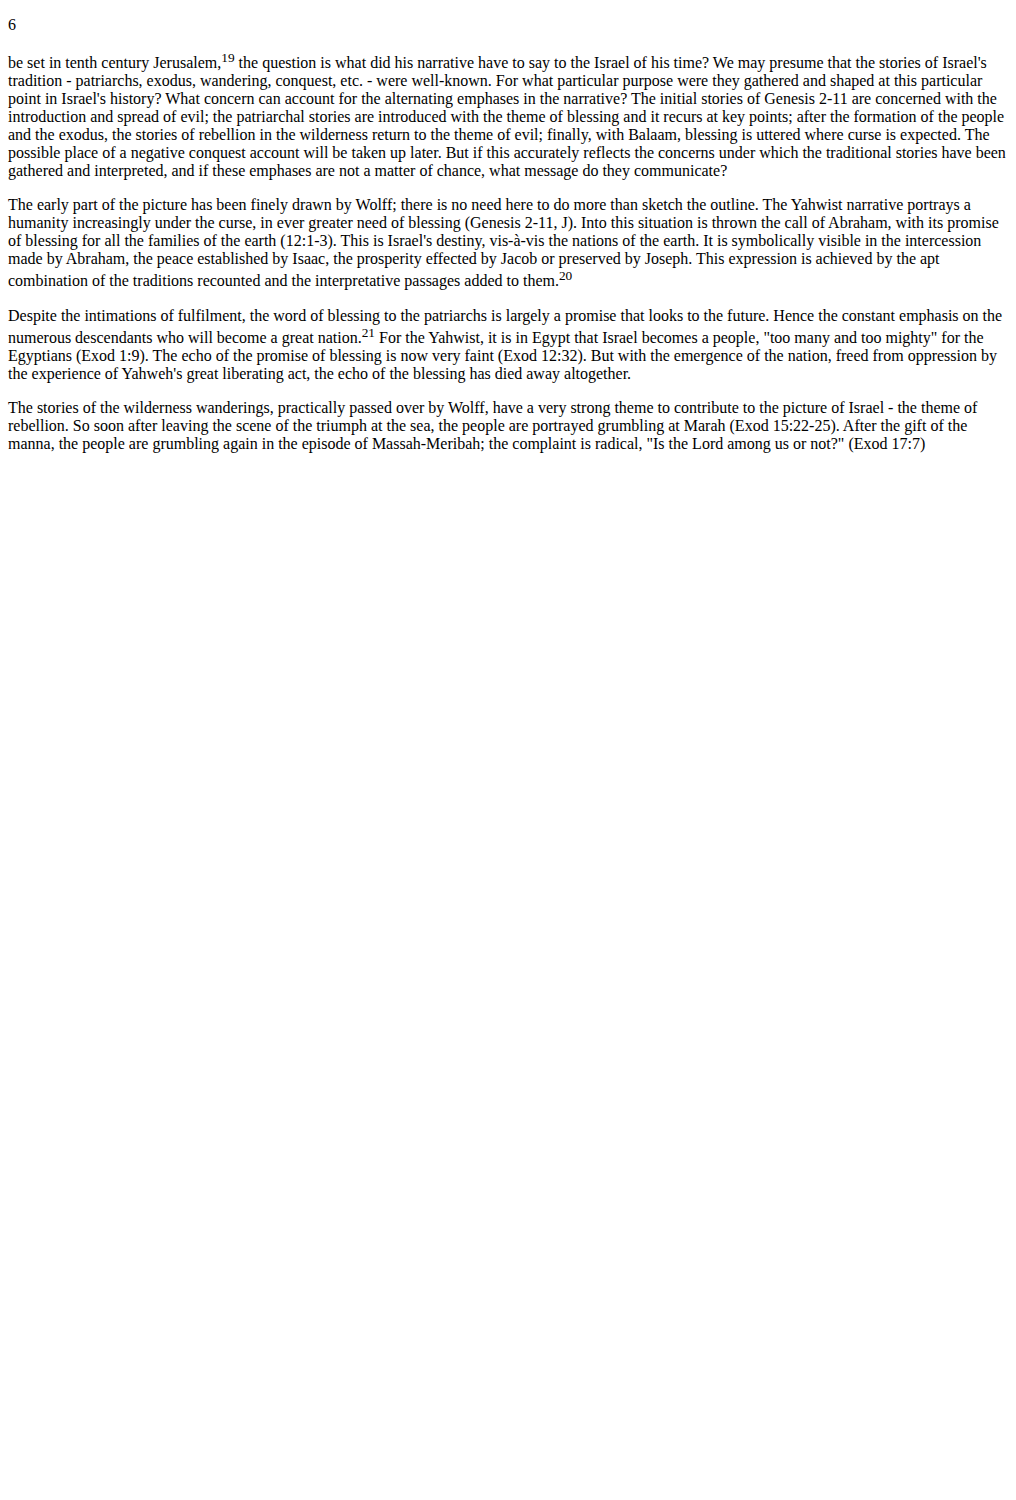6
be set in tenth century Jerusalem,19 the question is what did his narrative have to say to the Israel of his time? We may presume that the stories of Israel's tradition - patriarchs, exodus, wandering, conquest, etc. - were well-known. For what particular purpose were they gathered and shaped at this particular point in Israel's history? What concern can account for the alternating emphases in the narrative? The initial stories of Genesis 2-11 are concerned with the introduction and spread of evil; the patriarchal stories are introduced with the theme of blessing and it recurs at key points; after the formation of the people and the exodus, the stories of rebellion in the wilderness return to the theme of evil; finally, with Balaam, blessing is uttered where curse is expected. The possible place of a negative conquest account will be taken up later. But if this accurately reflects the concerns under which the traditional stories have been gathered and interpreted, and if these emphases are not a matter of chance, what message do they communicate?
The early part of the picture has been finely drawn by Wolff; there is no need here to do more than sketch the outline. The Yahwist narrative portrays a humanity increasingly under the curse, in ever greater need of blessing (Genesis 2-11, J). Into this situation is thrown the call of Abraham, with its promise of blessing for all the families of the earth (12:1-3). This is Israel's destiny, vis-à-vis the nations of the earth. It is symbolically visible in the intercession made by Abraham, the peace established by Isaac, the prosperity effected by Jacob or preserved by Joseph. This expression is achieved by the apt combination of the traditions recounted and the interpretative passages added to them.20
Despite the intimations of fulfilment, the word of blessing to the patriarchs is largely a promise that looks to the future. Hence the constant emphasis on the numerous descendants who will become a great nation.21 For the Yahwist, it is in Egypt that Israel becomes a people, "too many and too mighty" for the Egyptians (Exod 1:9). The echo of the promise of blessing is now very faint (Exod 12:32). But with the emergence of the nation, freed from oppression by the experience of Yahweh's great liberating act, the echo of the blessing has died away altogether.
The stories of the wilderness wanderings, practically passed over by Wolff, have a very strong theme to contribute to the picture of Israel - the theme of rebellion. So soon after leaving the scene of the triumph at the sea, the people are portrayed grumbling at Marah (Exod 15:22-25). After the gift of the manna, the people are grumbling again in the episode of Massah-Meribah; the complaint is radical, "Is the Lord among us or not?" (Exod 17:7)